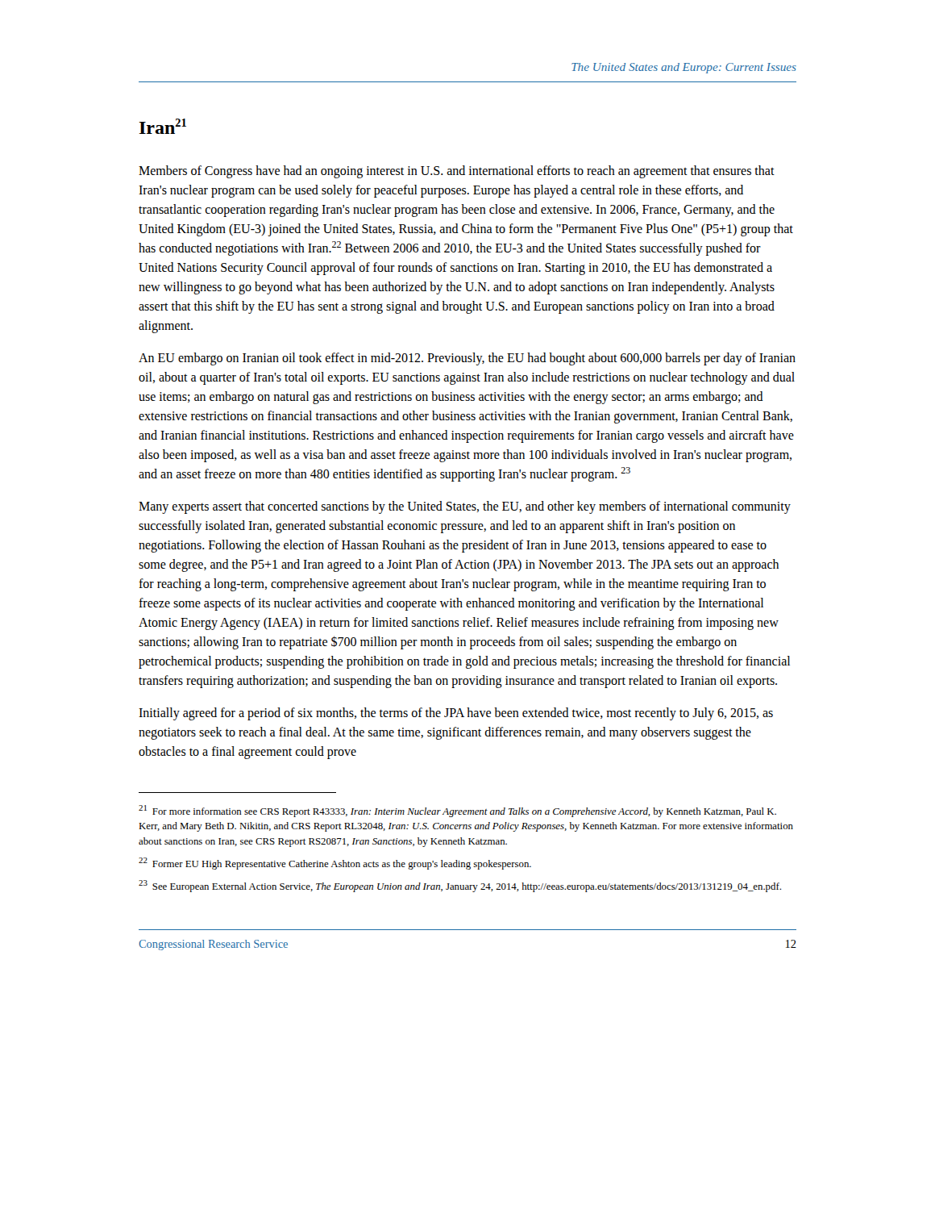The United States and Europe: Current Issues
Iran21
Members of Congress have had an ongoing interest in U.S. and international efforts to reach an agreement that ensures that Iran's nuclear program can be used solely for peaceful purposes. Europe has played a central role in these efforts, and transatlantic cooperation regarding Iran's nuclear program has been close and extensive. In 2006, France, Germany, and the United Kingdom (EU-3) joined the United States, Russia, and China to form the "Permanent Five Plus One" (P5+1) group that has conducted negotiations with Iran.22 Between 2006 and 2010, the EU-3 and the United States successfully pushed for United Nations Security Council approval of four rounds of sanctions on Iran. Starting in 2010, the EU has demonstrated a new willingness to go beyond what has been authorized by the U.N. and to adopt sanctions on Iran independently. Analysts assert that this shift by the EU has sent a strong signal and brought U.S. and European sanctions policy on Iran into a broad alignment.
An EU embargo on Iranian oil took effect in mid-2012. Previously, the EU had bought about 600,000 barrels per day of Iranian oil, about a quarter of Iran's total oil exports. EU sanctions against Iran also include restrictions on nuclear technology and dual use items; an embargo on natural gas and restrictions on business activities with the energy sector; an arms embargo; and extensive restrictions on financial transactions and other business activities with the Iranian government, Iranian Central Bank, and Iranian financial institutions. Restrictions and enhanced inspection requirements for Iranian cargo vessels and aircraft have also been imposed, as well as a visa ban and asset freeze against more than 100 individuals involved in Iran's nuclear program, and an asset freeze on more than 480 entities identified as supporting Iran's nuclear program. 23
Many experts assert that concerted sanctions by the United States, the EU, and other key members of international community successfully isolated Iran, generated substantial economic pressure, and led to an apparent shift in Iran's position on negotiations. Following the election of Hassan Rouhani as the president of Iran in June 2013, tensions appeared to ease to some degree, and the P5+1 and Iran agreed to a Joint Plan of Action (JPA) in November 2013. The JPA sets out an approach for reaching a long-term, comprehensive agreement about Iran's nuclear program, while in the meantime requiring Iran to freeze some aspects of its nuclear activities and cooperate with enhanced monitoring and verification by the International Atomic Energy Agency (IAEA) in return for limited sanctions relief. Relief measures include refraining from imposing new sanctions; allowing Iran to repatriate $700 million per month in proceeds from oil sales; suspending the embargo on petrochemical products; suspending the prohibition on trade in gold and precious metals; increasing the threshold for financial transfers requiring authorization; and suspending the ban on providing insurance and transport related to Iranian oil exports.
Initially agreed for a period of six months, the terms of the JPA have been extended twice, most recently to July 6, 2015, as negotiators seek to reach a final deal. At the same time, significant differences remain, and many observers suggest the obstacles to a final agreement could prove
21 For more information see CRS Report R43333, Iran: Interim Nuclear Agreement and Talks on a Comprehensive Accord, by Kenneth Katzman, Paul K. Kerr, and Mary Beth D. Nikitin, and CRS Report RL32048, Iran: U.S. Concerns and Policy Responses, by Kenneth Katzman. For more extensive information about sanctions on Iran, see CRS Report RS20871, Iran Sanctions, by Kenneth Katzman.
22 Former EU High Representative Catherine Ashton acts as the group's leading spokesperson.
23 See European External Action Service, The European Union and Iran, January 24, 2014, http://eeas.europa.eu/statements/docs/2013/131219_04_en.pdf.
Congressional Research Service 12